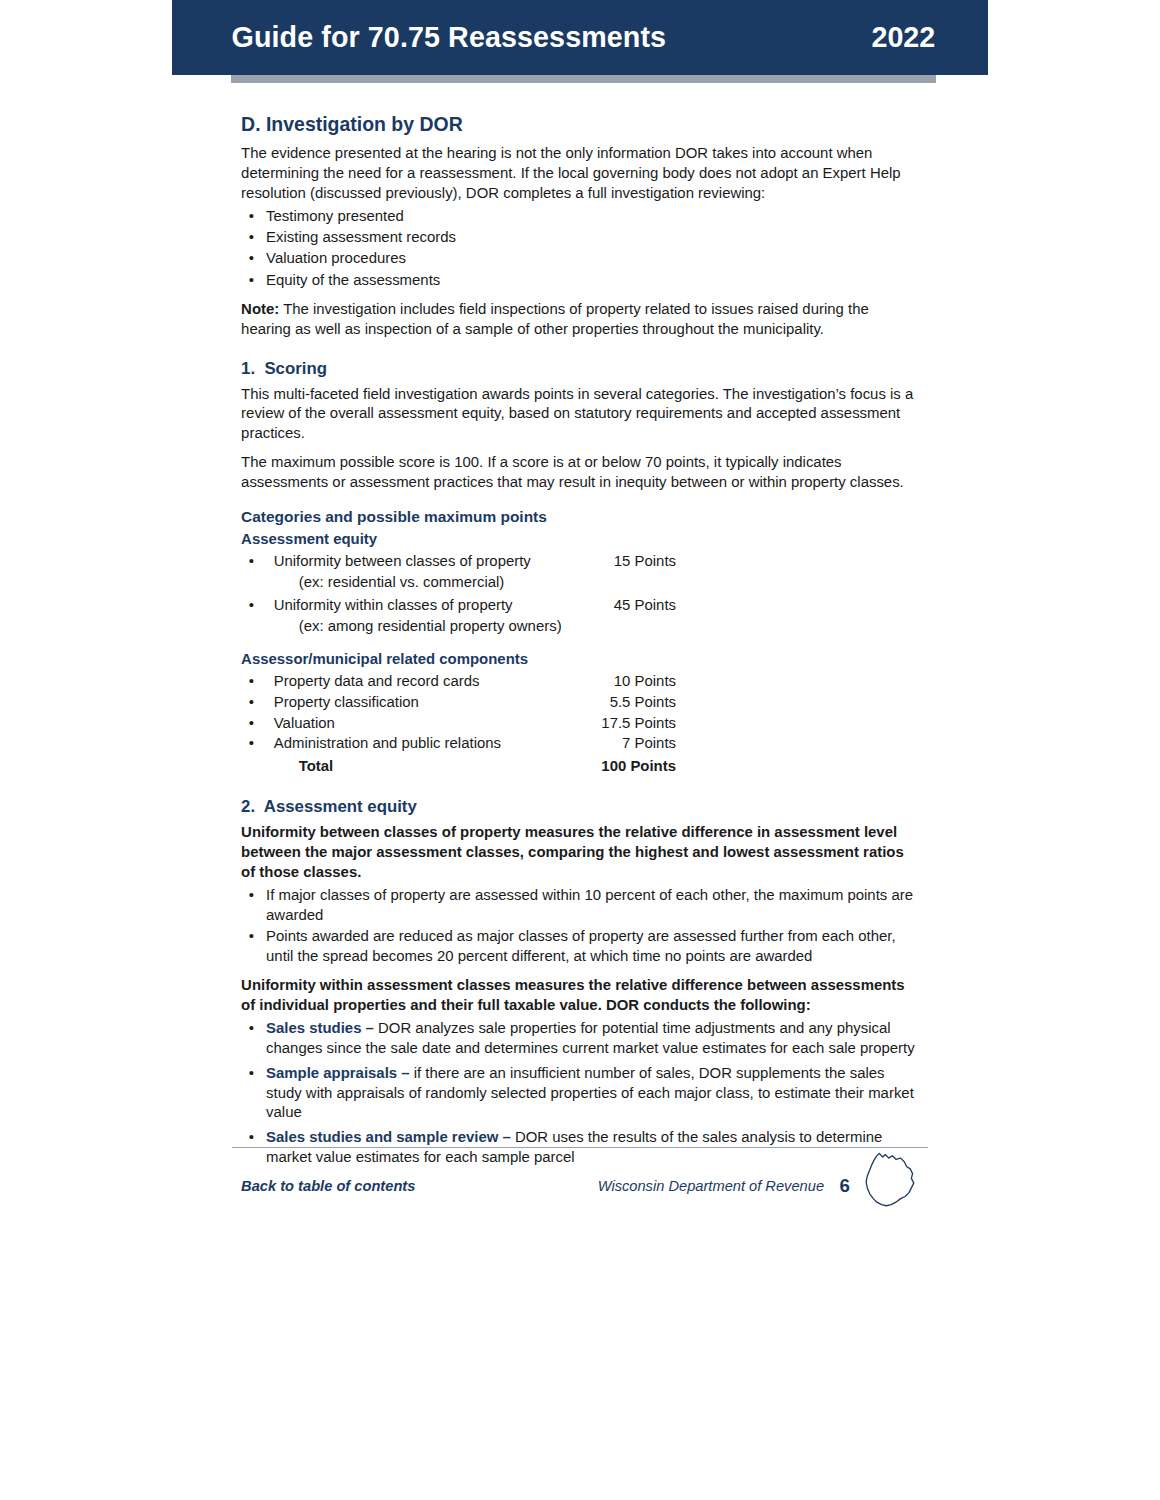Guide for 70.75 Reassessments
2022
D. Investigation by DOR
The evidence presented at the hearing is not the only information DOR takes into account when determining the need for a reassessment. If the local governing body does not adopt an Expert Help resolution (discussed previously), DOR completes a full investigation reviewing:
Testimony presented
Existing assessment records
Valuation procedures
Equity of the assessments
Note: The investigation includes field inspections of property related to issues raised during the hearing as well as inspection of a sample of other properties throughout the municipality.
1. Scoring
This multi-faceted field investigation awards points in several categories. The investigation’s focus is a review of the overall assessment equity, based on statutory requirements and accepted assessment practices.
The maximum possible score is 100. If a score is at or below 70 points, it typically indicates assessments or assessment practices that may result in inequity between or within property classes.
Categories and possible maximum points
Assessment equity
| • | Uniformity between classes of property | 15 Points |
| | (ex: residential vs. commercial) |
| • | Uniformity within classes of property | 45 Points |
| | (ex: among residential property owners) |
Assessor/municipal related components
| • | Property data and record cards | 10 Points |
| • | Property classification | 5.5 Points |
| • | Valuation | 17.5 Points |
| • | Administration and public relations | 7 Points |
| | Total | 100 Points |
2. Assessment equity
Uniformity between classes of property measures the relative difference in assessment level between the major assessment classes, comparing the highest and lowest assessment ratios of those classes.
If major classes of property are assessed within 10 percent of each other, the maximum points are awarded
Points awarded are reduced as major classes of property are assessed further from each other, until the spread becomes 20 percent different, at which time no points are awarded
Uniformity within assessment classes measures the relative difference between assessments of individual properties and their full taxable value. DOR conducts the following:
Sales studies – DOR analyzes sale properties for potential time adjustments and any physical changes since the sale date and determines current market value estimates for each sale property
Sample appraisals – if there are an insufficient number of sales, DOR supplements the sales study with appraisals of randomly selected properties of each major class, to estimate their market value
Sales studies and sample review – DOR uses the results of the sales analysis to determine market value estimates for each sample parcel
Back to table of contents
Wisconsin Department of Revenue 6